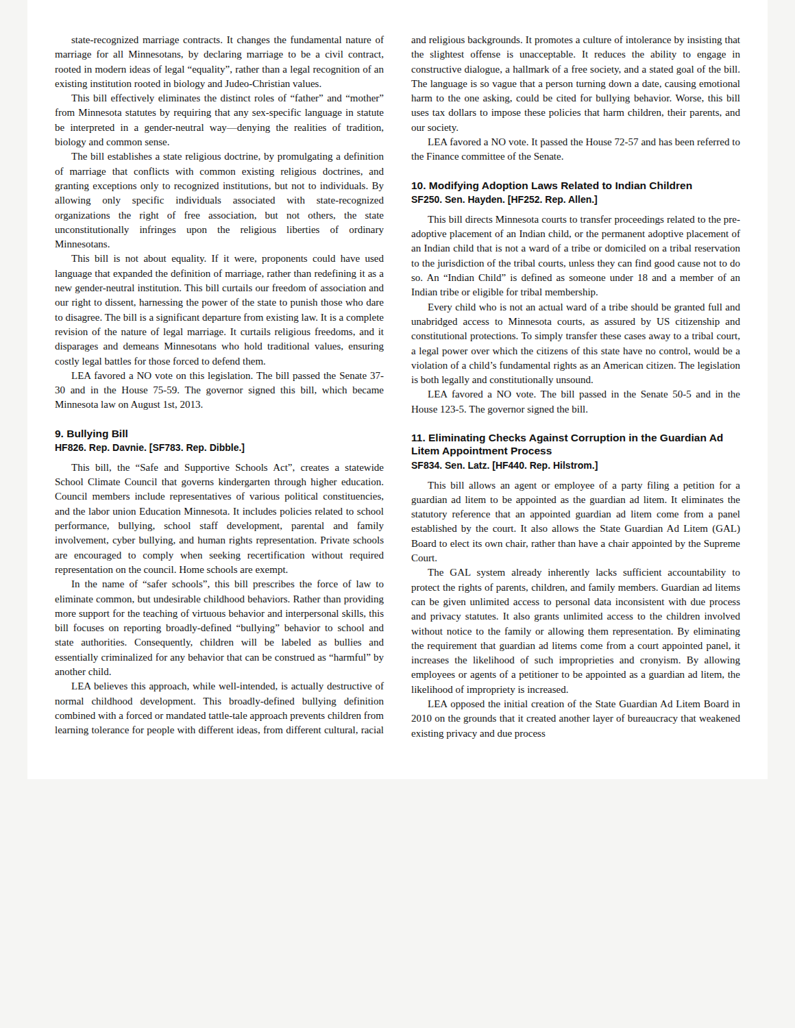state-recognized marriage contracts. It changes the fundamental nature of marriage for all Minnesotans, by declaring marriage to be a civil contract, rooted in modern ideas of legal “equality”, rather than a legal recognition of an existing institution rooted in biology and Judeo-Christian values.
This bill effectively eliminates the distinct roles of “father” and “mother” from Minnesota statutes by requiring that any sex-specific language in statute be interpreted in a gender-neutral way—denying the realities of tradition, biology and common sense.
The bill establishes a state religious doctrine, by promulgating a definition of marriage that conflicts with common existing religious doctrines, and granting exceptions only to recognized institutions, but not to individuals. By allowing only specific individuals associated with state-recognized organizations the right of free association, but not others, the state unconstitutionally infringes upon the religious liberties of ordinary Minnesotans.
This bill is not about equality. If it were, proponents could have used language that expanded the definition of marriage, rather than redefining it as a new gender-neutral institution. This bill curtails our freedom of association and our right to dissent, harnessing the power of the state to punish those who dare to disagree. The bill is a significant departure from existing law. It is a complete revision of the nature of legal marriage. It curtails religious freedoms, and it disparages and demeans Minnesotans who hold traditional values, ensuring costly legal battles for those forced to defend them.
LEA favored a NO vote on this legislation. The bill passed the Senate 37-30 and in the House 75-59. The governor signed this bill, which became Minnesota law on August 1st, 2013.
9. Bullying Bill
HF826. Rep. Davnie. [SF783. Rep. Dibble.]
This bill, the “Safe and Supportive Schools Act”, creates a statewide School Climate Council that governs kindergarten through higher education. Council members include representatives of various political constituencies, and the labor union Education Minnesota. It includes policies related to school performance, bullying, school staff development, parental and family involvement, cyber bullying, and human rights representation. Private schools are encouraged to comply when seeking recertification without required representation on the council. Home schools are exempt.
In the name of “safer schools”, this bill prescribes the force of law to eliminate common, but undesirable childhood behaviors. Rather than providing more support for the teaching of virtuous behavior and interpersonal skills, this bill focuses on reporting broadly-defined “bullying” behavior to school and state authorities. Consequently, children will be labeled as bullies and essentially criminalized for any behavior that can be construed as “harmful” by another child.
LEA believes this approach, while well-intended, is actually destructive of normal childhood development. This broadly-defined bullying definition combined with a forced or mandated tattle-tale approach prevents children from learning tolerance for people with different ideas, from different cultural, racial and religious backgrounds. It promotes a culture of intolerance by insisting that the slightest offense is unacceptable. It reduces the ability to engage in constructive dialogue, a hallmark of a free society, and a stated goal of the bill. The language is so vague that a person turning down a date, causing emotional harm to the one asking, could be cited for bullying behavior. Worse, this bill uses tax dollars to impose these policies that harm children, their parents, and our society.
LEA favored a NO vote. It passed the House 72-57 and has been referred to the Finance committee of the Senate.
10. Modifying Adoption Laws Related to Indian Children
SF250. Sen. Hayden. [HF252. Rep. Allen.]
This bill directs Minnesota courts to transfer proceedings related to the pre-adoptive placement of an Indian child, or the permanent adoptive placement of an Indian child that is not a ward of a tribe or domiciled on a tribal reservation to the jurisdiction of the tribal courts, unless they can find good cause not to do so. An “Indian Child” is defined as someone under 18 and a member of an Indian tribe or eligible for tribal membership.
Every child who is not an actual ward of a tribe should be granted full and unabridged access to Minnesota courts, as assured by US citizenship and constitutional protections. To simply transfer these cases away to a tribal court, a legal power over which the citizens of this state have no control, would be a violation of a child’s fundamental rights as an American citizen. The legislation is both legally and constitutionally unsound.
LEA favored a NO vote. The bill passed in the Senate 50-5 and in the House 123-5. The governor signed the bill.
11. Eliminating Checks Against Corruption in the Guardian Ad Litem Appointment Process
SF834. Sen. Latz. [HF440. Rep. Hilstrom.]
This bill allows an agent or employee of a party filing a petition for a guardian ad litem to be appointed as the guardian ad litem. It eliminates the statutory reference that an appointed guardian ad litem come from a panel established by the court. It also allows the State Guardian Ad Litem (GAL) Board to elect its own chair, rather than have a chair appointed by the Supreme Court.
The GAL system already inherently lacks sufficient accountability to protect the rights of parents, children, and family members. Guardian ad litems can be given unlimited access to personal data inconsistent with due process and privacy statutes. It also grants unlimited access to the children involved without notice to the family or allowing them representation. By eliminating the requirement that guardian ad litems come from a court appointed panel, it increases the likelihood of such improprieties and cronyism. By allowing employees or agents of a petitioner to be appointed as a guardian ad litem, the likelihood of impropriety is increased.
LEA opposed the initial creation of the State Guardian Ad Litem Board in 2010 on the grounds that it created another layer of bureaucracy that weakened existing privacy and due process